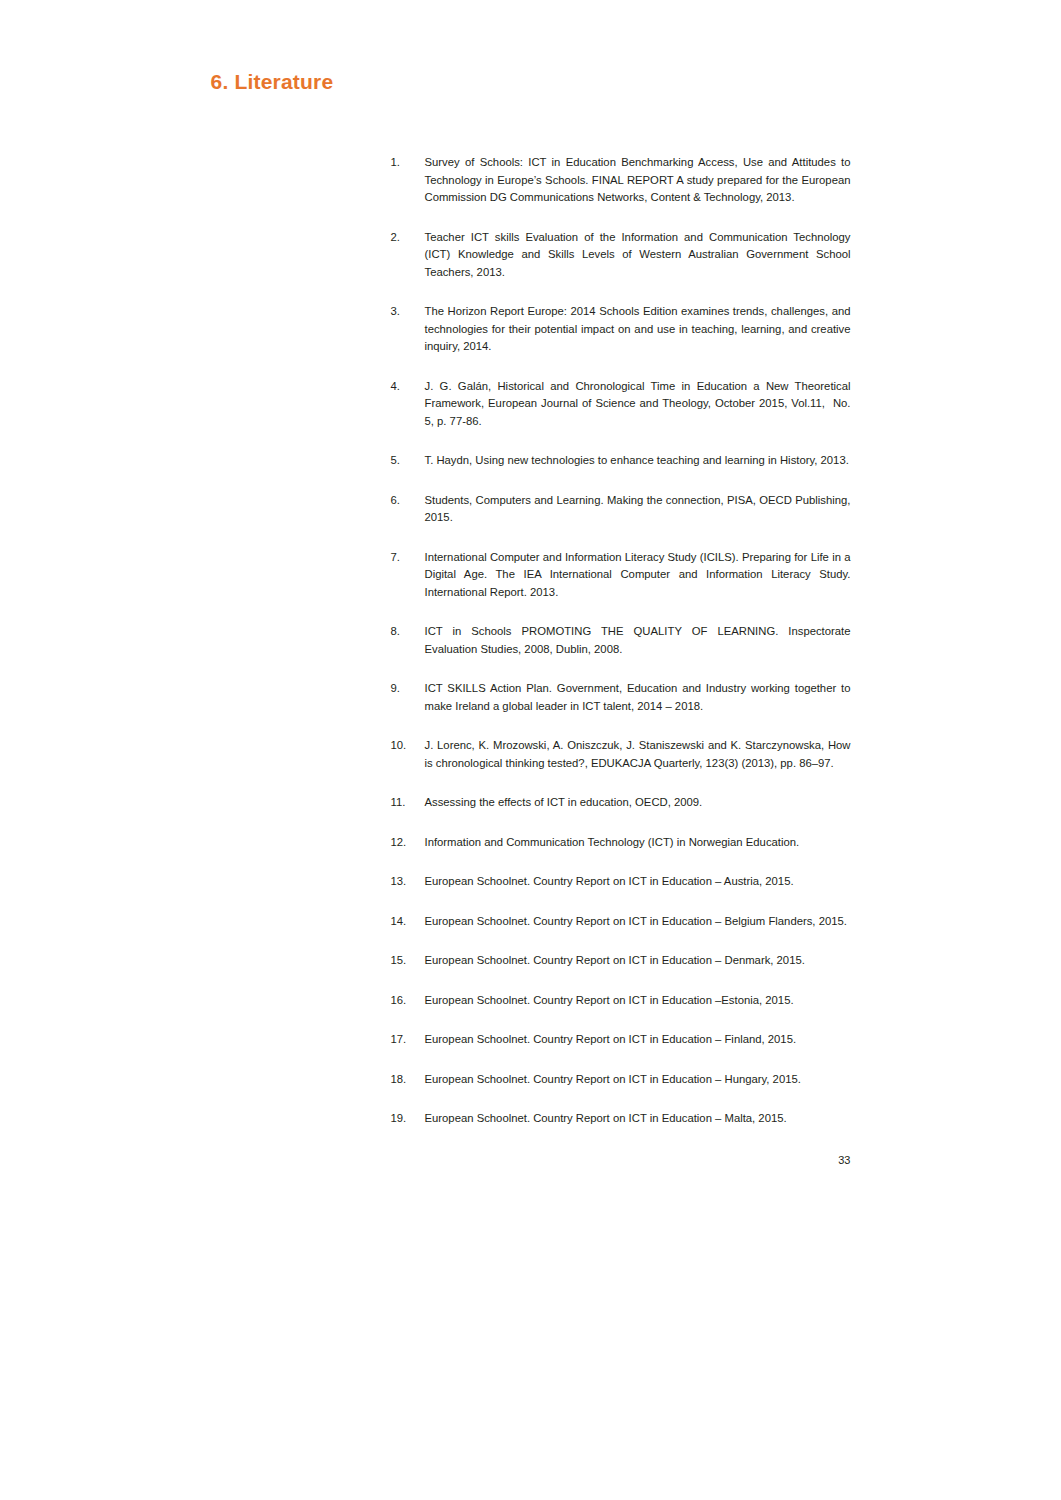6. Literature
Survey of Schools: ICT in Education Benchmarking Access, Use and Attitudes to Technology in Europe’s Schools. FINAL REPORT A study prepared for the European Commission DG Communications Networks, Content & Technology, 2013.
Teacher ICT skills Evaluation of the Information and Communication Technology (ICT) Knowledge and Skills Levels of Western Australian Government School Teachers, 2013.
The Horizon Report Europe: 2014 Schools Edition examines trends, challenges, and technologies for their potential impact on and use in teaching, learning, and creative inquiry, 2014.
J. G. Galán, Historical and Chronological Time in Education a New Theoretical Framework, European Journal of Science and Theology, October 2015, Vol.11, No. 5, p. 77-86.
T. Haydn, Using new technologies to enhance teaching and learning in History, 2013.
Students, Computers and Learning. Making the connection, PISA, OECD Publishing, 2015.
International Computer and Information Literacy Study (ICILS). Preparing for Life in a Digital Age. The IEA International Computer and Information Literacy Study. International Report. 2013.
ICT in Schools PROMOTING THE QUALITY OF LEARNING. Inspectorate Evaluation Studies, 2008, Dublin, 2008.
ICT SKILLS Action Plan. Government, Education and Industry working together to make Ireland a global leader in ICT talent, 2014 – 2018.
J. Lorenc, K. Mrozowski, A. Oniszczuk, J. Staniszewski and K. Starczynowska, How is chronological thinking tested?, EDUKACJA Quarterly, 123(3) (2013), pp. 86–97.
Assessing the effects of ICT in education, OECD, 2009.
Information and Communication Technology (ICT) in Norwegian Education.
European Schoolnet. Country Report on ICT in Education – Austria, 2015.
European Schoolnet. Country Report on ICT in Education – Belgium Flanders, 2015.
European Schoolnet. Country Report on ICT in Education – Denmark, 2015.
European Schoolnet. Country Report on ICT in Education –Estonia, 2015.
European Schoolnet. Country Report on ICT in Education – Finland, 2015.
European Schoolnet. Country Report on ICT in Education – Hungary, 2015.
European Schoolnet. Country Report on ICT in Education – Malta, 2015.
33